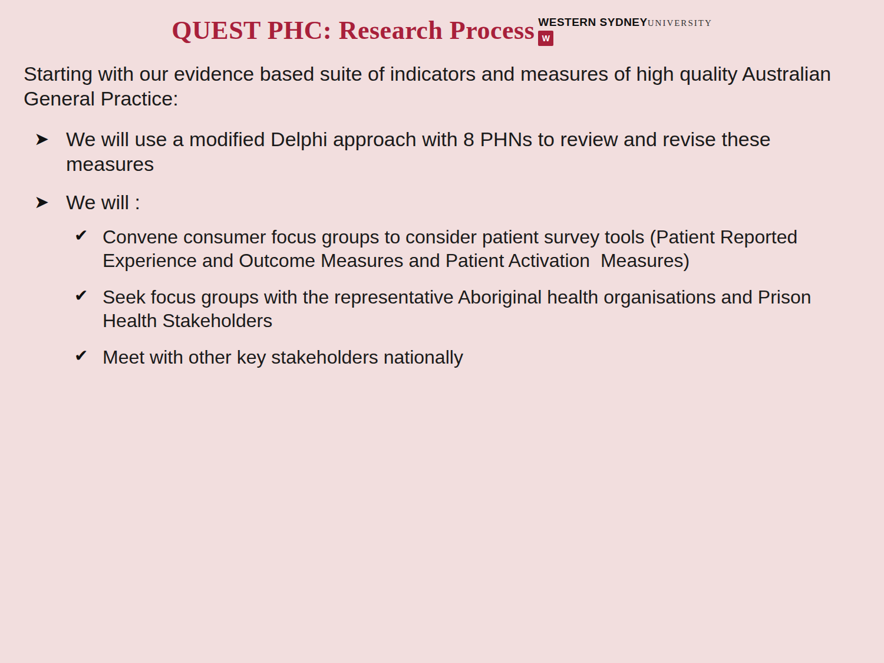QUEST PHC: Research Process
WESTERN SYDNEY UNIVERSITY W
Starting with our evidence based suite of indicators and measures of high quality Australian General Practice:
We will use a modified Delphi approach with 8 PHNs to review and revise these measures
We will :
Convene consumer focus groups to consider patient survey tools (Patient Reported Experience and Outcome Measures and Patient Activation Measures)
Seek focus groups with the representative Aboriginal health organisations and Prison Health Stakeholders
Meet with other key stakeholders nationally